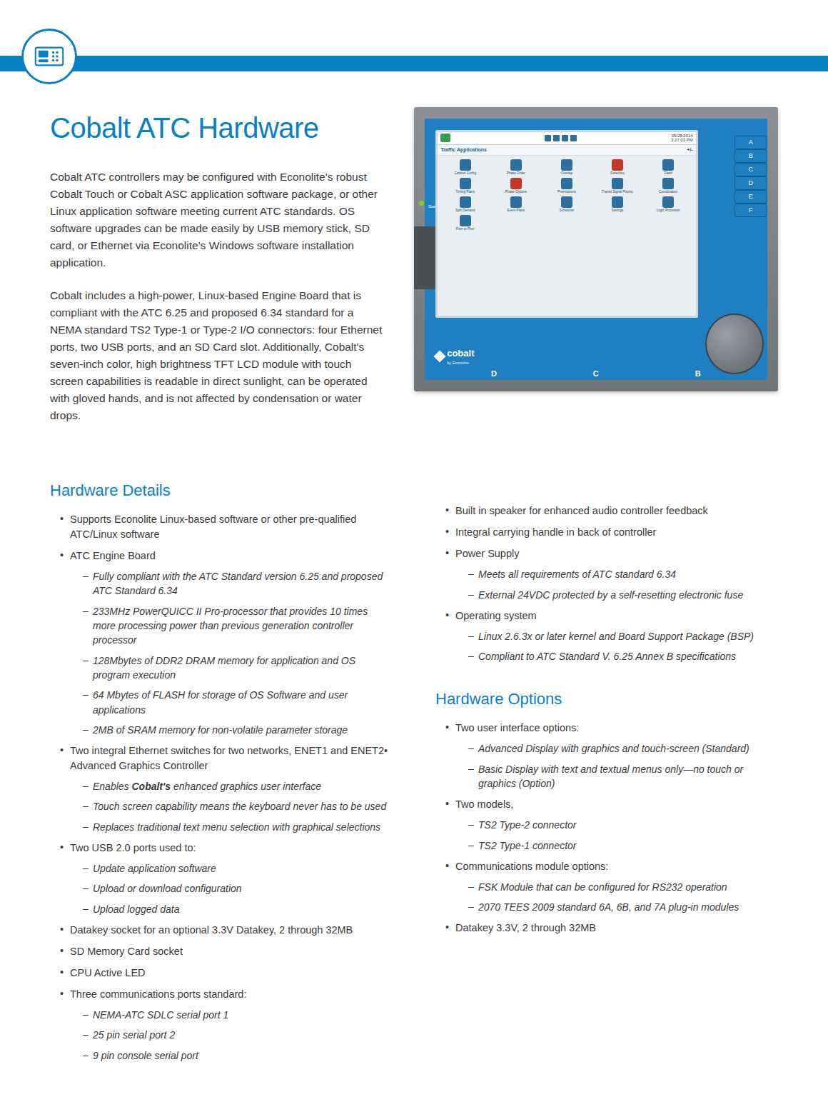Cobalt ATC Hardware
Cobalt ATC controllers may be configured with Econolite's robust Cobalt Touch or Cobalt ASC application software package, or other Linux application software meeting current ATC standards. OS software upgrades can be made easily by USB memory stick, SD card, or Ethernet via Econolite's Windows software installation application.
Cobalt includes a high-power, Linux-based Engine Board that is compliant with the ATC 6.25 and proposed 6.34 standard for a NEMA standard TS2 Type-1 or Type-2 I/O connectors: four Ethernet ports, two USB ports, and an SD Card slot. Additionally, Cobalt's seven-inch color, high brightness TFT LCD module with touch screen capabilities is readable in direct sunlight, can be operated with gloved hands, and is not affected by condensation or water drops.
Status
Serial Port 2
05/28/2014
3:27:03 PM
Traffic Applications+/-
Cabinet Config
Phase Order
Overlap
Detection
Flash
Timing Plans
Phase Options
Preemptions
Transit Signal Priority
Coordination
Split Demand
Event Plans
Scheduler
Settings
Logic Processor
Peer to Peer
A
B
C
D
E
F
cobaltby Econolite
DCB
Hardware Details
Supports Econolite Linux-based software or other pre-qualified ATC/Linux software
ATC Engine Board
Fully compliant with the ATC Standard version 6.25 and proposed ATC Standard 6.34
233MHz PowerQUICC II Pro-processor that provides 10 times more processing power than previous generation controller processor
128Mbytes of DDR2 DRAM memory for application and OS program execution
64 Mbytes of FLASH for storage of OS Software and user applications
2MB of SRAM memory for non-volatile parameter storage
Two integral Ethernet switches for two networks, ENET1 and ENET2• Advanced Graphics Controller
Enables Cobalt's enhanced graphics user interface
Touch screen capability means the keyboard never has to be used
Replaces traditional text menu selection with graphical selections
Two USB 2.0 ports used to:
Update application software
Upload or download configuration
Upload logged data
Datakey socket for an optional 3.3V Datakey, 2 through 32MB
SD Memory Card socket
CPU Active LED
Three communications ports standard:
NEMA-ATC SDLC serial port 1
25 pin serial port 2
9 pin console serial port
Built in speaker for enhanced audio controller feedback
Integral carrying handle in back of controller
Power Supply
Meets all requirements of ATC standard 6.34
External 24VDC protected by a self-resetting electronic fuse
Operating system
Linux 2.6.3x or later kernel and Board Support Package (BSP)
Compliant to ATC Standard V. 6.25 Annex B specifications
Hardware Options
Two user interface options:
Advanced Display with graphics and touch-screen (Standard)
Basic Display with text and textual menus only—no touch or graphics (Option)
Two models,
TS2 Type-2 connector
TS2 Type-1 connector
Communications module options:
FSK Module that can be configured for RS232 operation
2070 TEES 2009 standard 6A, 6B, and 7A plug-in modules
Datakey 3.3V, 2 through 32MB